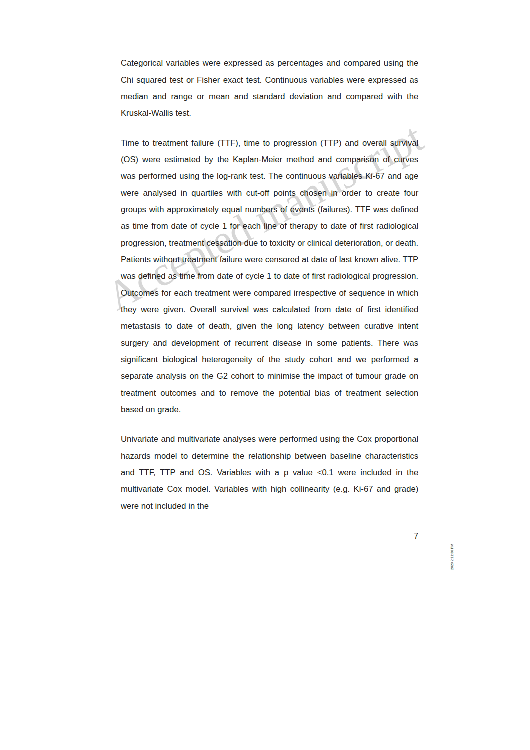Accepted manuscript
Categorical variables were expressed as percentages and compared using the Chi squared test or Fisher exact test. Continuous variables were expressed as median and range or mean and standard deviation and compared with the Kruskal-Wallis test.
Time to treatment failure (TTF), time to progression (TTP) and overall survival (OS) were estimated by the Kaplan-Meier method and comparison of curves was performed using the log-rank test. The continuous variables Ki-67 and age were analysed in quartiles with cut-off points chosen in order to create four groups with approximately equal numbers of events (failures). TTF was defined as time from date of cycle 1 for each line of therapy to date of first radiological progression, treatment cessation due to toxicity or clinical deterioration, or death. Patients without treatment failure were censored at date of last known alive. TTP was defined as time from date of cycle 1 to date of first radiological progression. Outcomes for each treatment were compared irrespective of sequence in which they were given. Overall survival was calculated from date of first identified metastasis to date of death, given the long latency between curative intent surgery and development of recurrent disease in some patients. There was significant biological heterogeneity of the study cohort and we performed a separate analysis on the G2 cohort to minimise the impact of tumour grade on treatment outcomes and to remove the potential bias of treatment selection based on grade.
Univariate and multivariate analyses were performed using the Cox proportional hazards model to determine the relationship between baseline characteristics and TTF, TTP and OS. Variables with a p value <0.1 were included in the multivariate Cox model. Variables with high collinearity (e.g. Ki-67 and grade) were not included in the
7
Downloaded by:
UCL
193.60.240.99 - 10/13/2020 2:11:30 PM